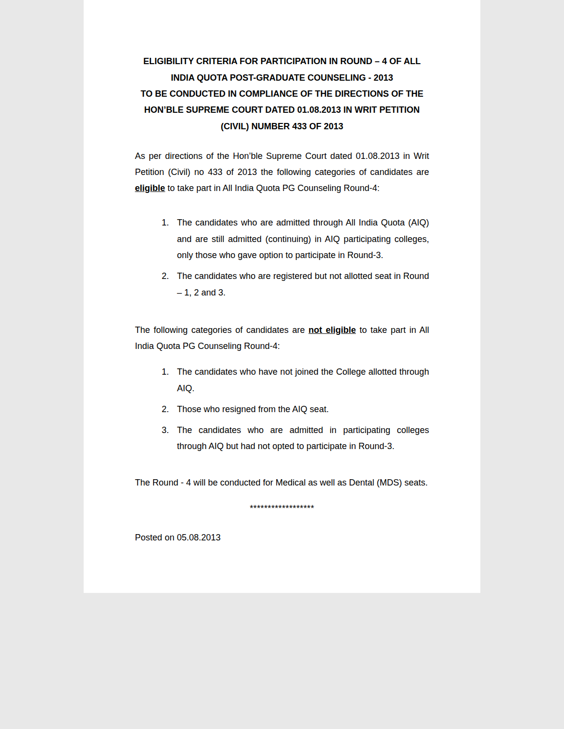Eligibility Criteria for Participation in Round – 4 of All India Quota Post-Graduate Counseling - 2013
To be conducted in compliance of the directions of the Hon’ble Supreme Court dated 01.08.2013 in Writ Petition (Civil) Number 433 of 2013
As per directions of the Hon’ble Supreme Court dated 01.08.2013 in Writ Petition (Civil) no 433 of 2013 the following categories of candidates are eligible to take part in All India Quota PG Counseling Round-4:
The candidates who are admitted through All India Quota (AIQ) and are still admitted (continuing) in AIQ participating colleges, only those who gave option to participate in Round-3.
The candidates who are registered but not allotted seat in Round – 1, 2 and 3.
The following categories of candidates are not eligible to take part in All India Quota PG Counseling Round-4:
The candidates who have not joined the College allotted through AIQ.
Those who resigned from the AIQ seat.
The candidates who are admitted in participating colleges through AIQ but had not opted to participate in Round-3.
The Round - 4 will be conducted for Medical as well as Dental (MDS) seats.
******************
Posted on 05.08.2013